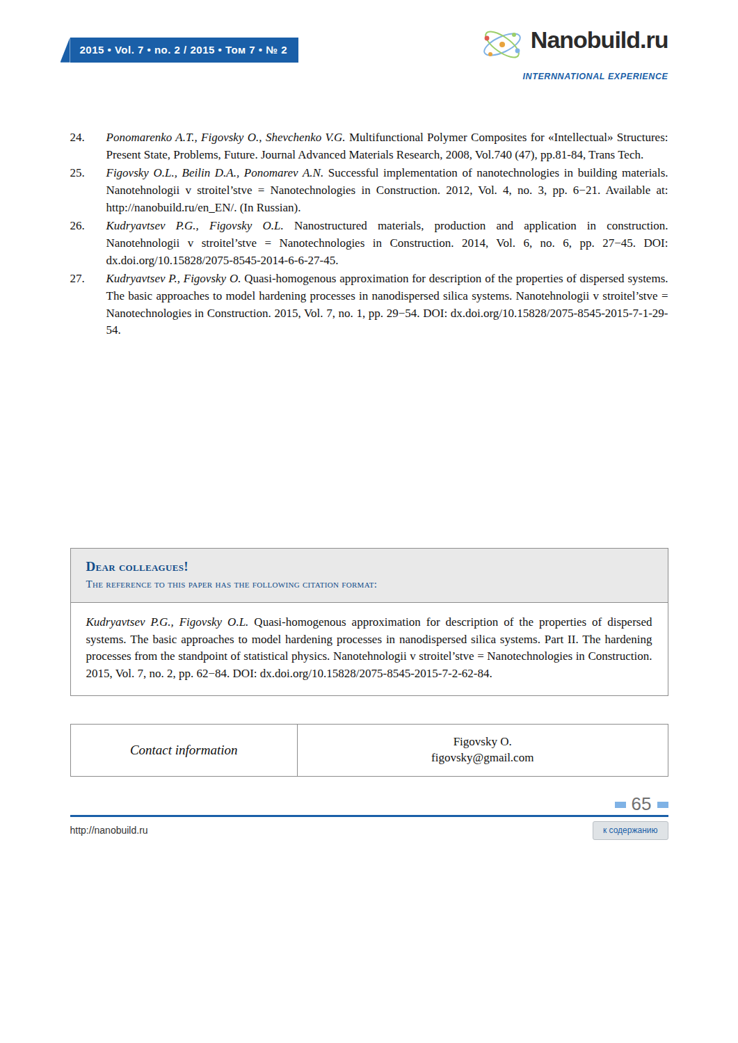2015 • Vol. 7 • no. 2 / 2015 • Том 7 • № 2
Nanobuild.ru
Internnational experience
24. Ponomarenko A.T., Figovsky O., Shevchenko V.G. Multifunctional Polymer Composites for «Intellectual» Structures: Present State, Problems, Future. Journal Advanced Materials Research, 2008, Vol.740 (47), pp.81-84, Trans Tech.
25. Figovsky O.L., Beilin D.A., Ponomarev A.N. Successful implementation of nanotechnologies in building materials. Nanotehnologii v stroitel’stve = Nanotechnologies in Construction. 2012, Vol. 4, no. 3, pp. 6−21. Available at: http://nanobuild.ru/en_EN/. (In Russian).
26. Kudryavtsev P.G., Figovsky O.L. Nanostructured materials, production and application in construction. Nanotehnologii v stroitel’stve = Nanotechnologies in Construction. 2014, Vol. 6, no. 6, pp. 27−45. DOI: dx.doi.org/10.15828/2075-8545-2014-6-6-27-45.
27. Kudryavtsev P., Figovsky O. Quasi-homogenous approximation for description of the properties of dispersed systems. The basic approaches to model hardening processes in nanodispersed silica systems. Nanotehnologii v stroitel’stve = Nanotechnologies in Construction. 2015, Vol. 7, no. 1, pp. 29−54. DOI: dx.doi.org/10.15828/2075-8545-2015-7-1-29-54.
Dear colleagues!
The reference to this paper has the following citation format:
Kudryavtsev P.G., Figovsky O.L. Quasi-homogenous approximation for description of the properties of dispersed systems. The basic approaches to model hardening processes in nanodispersed silica systems. Part II. The hardening processes from the standpoint of statistical physics. Nanotehnologii v stroitel’stve = Nanotechnologies in Construction. 2015, Vol. 7, no. 2, pp. 62−84. DOI: dx.doi.org/10.15828/2075-8545-2015-7-2-62-84.
| Contact information | Figovsky O. figovsky@gmail.com |
65
http://nanobuild.ru
к содержанию